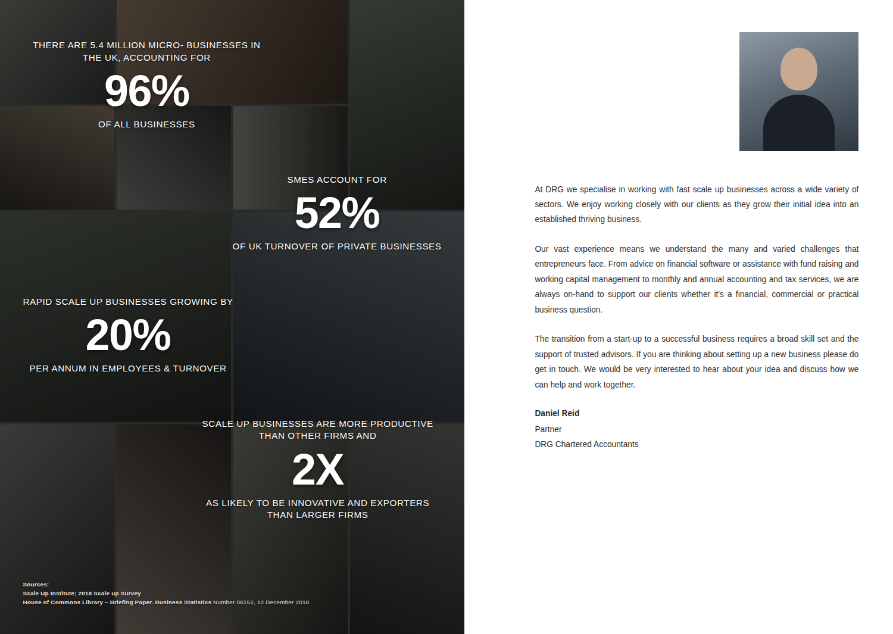There are 5.4 million micro- businesses in the UK, accounting for 96% of all businesses
SMEs account for 52% of UK turnover of private businesses
Rapid scale up businesses growing by 20% per annum in employees & turnover
Scale up businesses are more productive than other firms and 2x as likely to be innovative and exporters than larger firms
Sources:
Scale Up Institute; 2018 Scale up Survey
House of Commons Library – Briefing Paper. Business Statistics Number 06152, 12 December 2018
At DRG we specialise in working with fast scale up businesses across a wide variety of sectors. We enjoy working closely with our clients as they grow their initial idea into an established thriving business.
Our vast experience means we understand the many and varied challenges that entrepreneurs face. From advice on financial software or assistance with fund raising and working capital management to monthly and annual accounting and tax services, we are always on-hand to support our clients whether it's a financial, commercial or practical business question.
The transition from a start-up to a successful business requires a broad skill set and the support of trusted advisors. If you are thinking about setting up a new business please do get in touch. We would be very interested to hear about your idea and discuss how we can help and work together.
Daniel Reid Partner
DRG Chartered Accountants